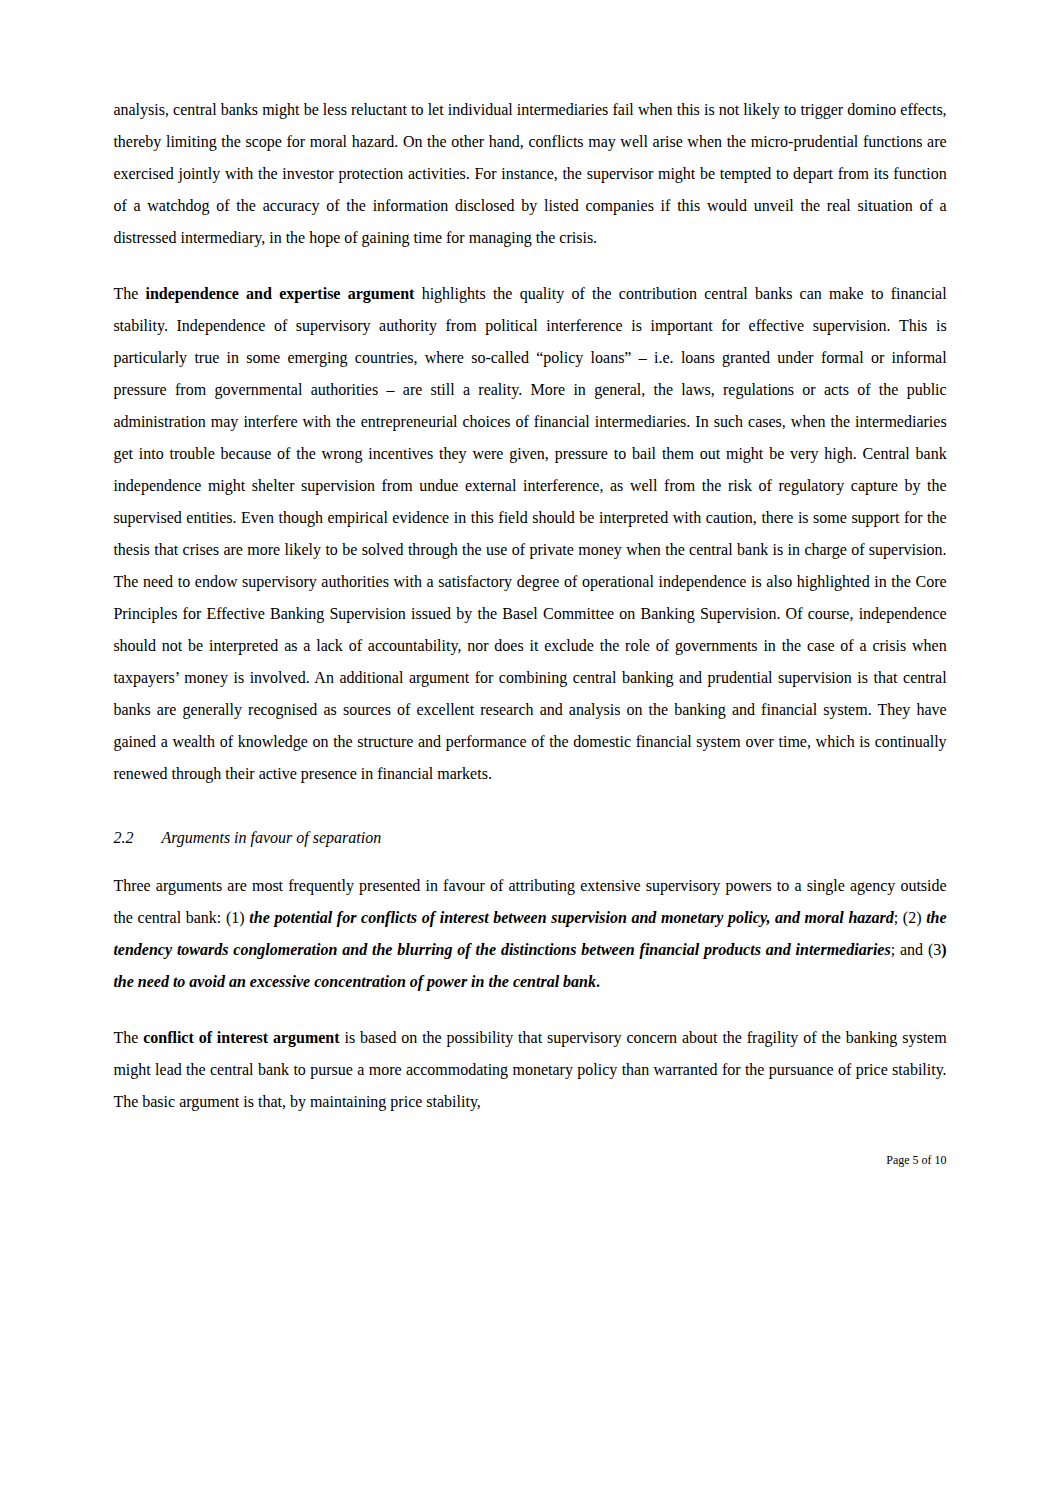analysis, central banks might be less reluctant to let individual intermediaries fail when this is not likely to trigger domino effects, thereby limiting the scope for moral hazard. On the other hand, conflicts may well arise when the micro-prudential functions are exercised jointly with the investor protection activities. For instance, the supervisor might be tempted to depart from its function of a watchdog of the accuracy of the information disclosed by listed companies if this would unveil the real situation of a distressed intermediary, in the hope of gaining time for managing the crisis.
The independence and expertise argument highlights the quality of the contribution central banks can make to financial stability. Independence of supervisory authority from political interference is important for effective supervision. This is particularly true in some emerging countries, where so-called “policy loans” – i.e. loans granted under formal or informal pressure from governmental authorities – are still a reality. More in general, the laws, regulations or acts of the public administration may interfere with the entrepreneurial choices of financial intermediaries. In such cases, when the intermediaries get into trouble because of the wrong incentives they were given, pressure to bail them out might be very high. Central bank independence might shelter supervision from undue external interference, as well from the risk of regulatory capture by the supervised entities. Even though empirical evidence in this field should be interpreted with caution, there is some support for the thesis that crises are more likely to be solved through the use of private money when the central bank is in charge of supervision. The need to endow supervisory authorities with a satisfactory degree of operational independence is also highlighted in the Core Principles for Effective Banking Supervision issued by the Basel Committee on Banking Supervision. Of course, independence should not be interpreted as a lack of accountability, nor does it exclude the role of governments in the case of a crisis when taxpayers’ money is involved. An additional argument for combining central banking and prudential supervision is that central banks are generally recognised as sources of excellent research and analysis on the banking and financial system. They have gained a wealth of knowledge on the structure and performance of the domestic financial system over time, which is continually renewed through their active presence in financial markets.
2.2 Arguments in favour of separation
Three arguments are most frequently presented in favour of attributing extensive supervisory powers to a single agency outside the central bank: (1) the potential for conflicts of interest between supervision and monetary policy, and moral hazard; (2) the tendency towards conglomeration and the blurring of the distinctions between financial products and intermediaries; and (3) the need to avoid an excessive concentration of power in the central bank.
The conflict of interest argument is based on the possibility that supervisory concern about the fragility of the banking system might lead the central bank to pursue a more accommodating monetary policy than warranted for the pursuance of price stability. The basic argument is that, by maintaining price stability,
Page 5 of 10